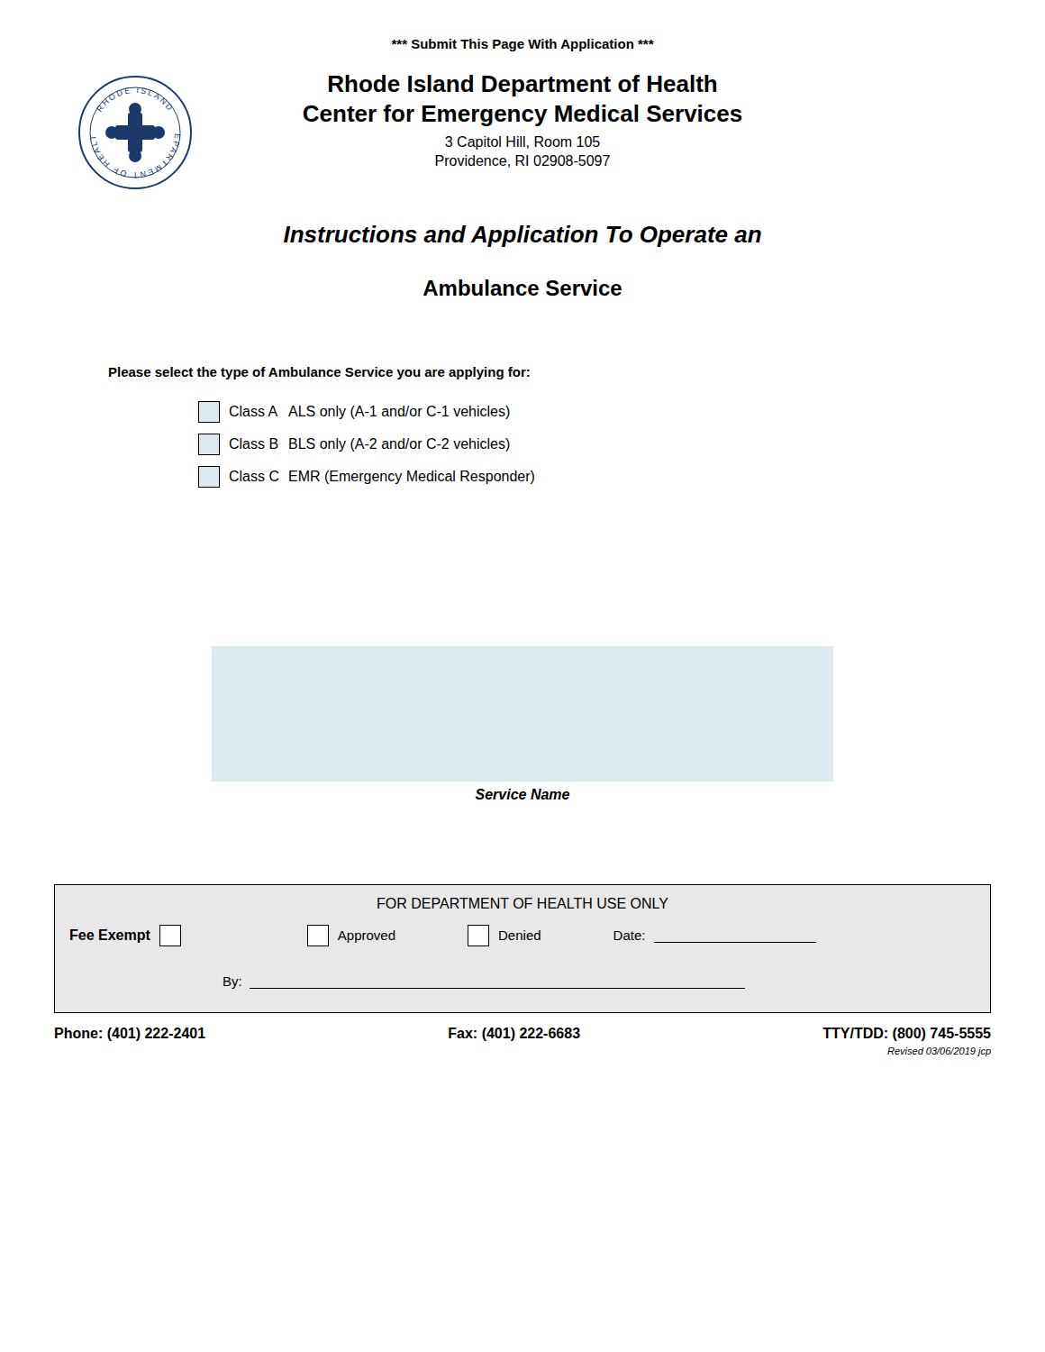*** Submit This Page With Application ***
RHODE ISLAND DEPARTMENT OF HEALTH
Rhode Island Department of Health
Center for Emergency Medical Services
3 Capitol Hill, Room 105
Providence, RI 02908-5097
Instructions and Application To Operate an
Ambulance Service
Please select the type of Ambulance Service you are applying for:
| | Class A | ALS only (A-1 and/or C-1 vehicles) |
| | Class B | BLS only (A-2 and/or C-2 vehicles) |
| | Class C | EMR (Emergency Medical Responder) |
Service Name
FOR DEPARTMENT OF HEALTH USE ONLY
Fee Exempt Approved Denied Date:
By:
Phone: (401) 222-2401 Fax: (401) 222-6683 TTY/TDD: (800) 745-5555
Revised 03/06/2019 jcp